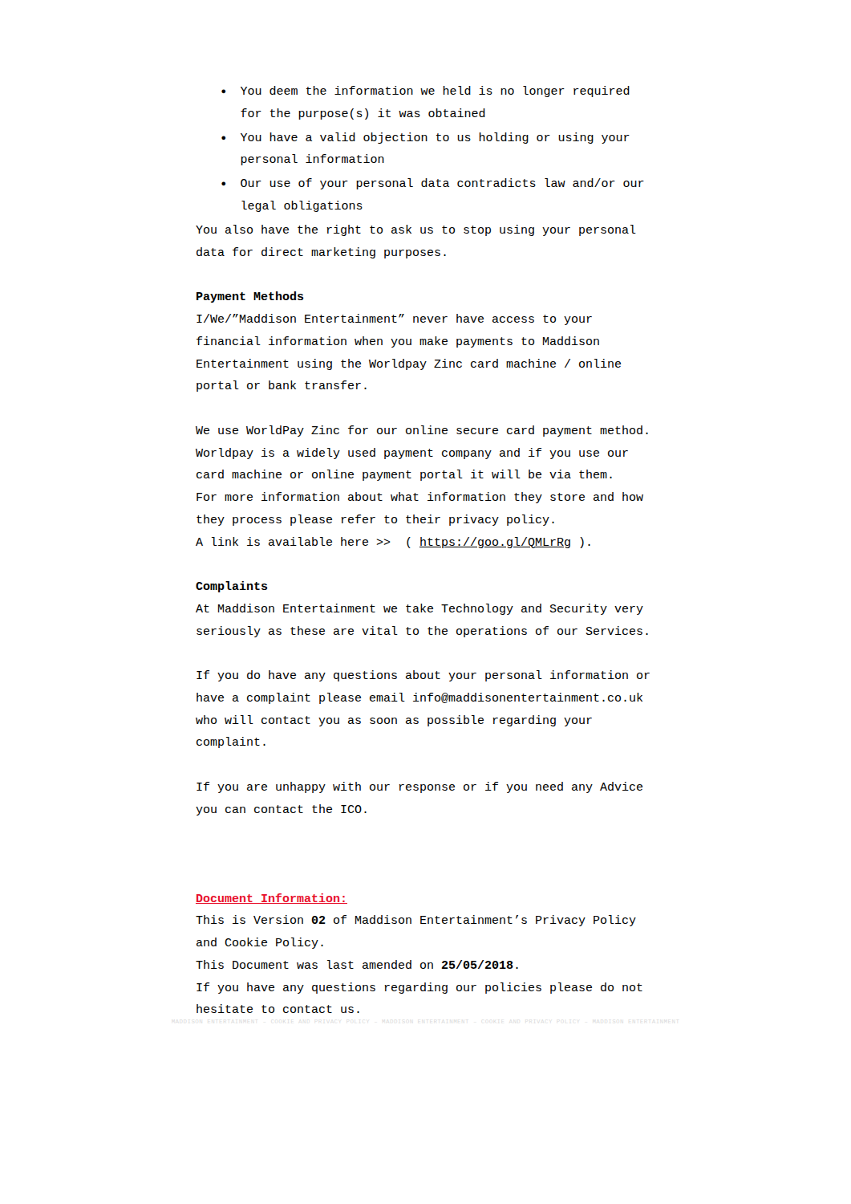You deem the information we held is no longer required for the purpose(s) it was obtained
You have a valid objection to us holding or using your personal information
Our use of your personal data contradicts law and/or our legal obligations
You also have the right to ask us to stop using your personal data for direct marketing purposes.
Payment Methods
I/We/”Maddison Entertainment” never have access to your financial information when you make payments to Maddison Entertainment using the Worldpay Zinc card machine / online portal or bank transfer.
We use WorldPay Zinc for our online secure card payment method.
Worldpay is a widely used payment company and if you use our card machine or online payment portal it will be via them.
For more information about what information they store and how they process please refer to their privacy policy.
A link is available here >> ( https://goo.gl/QMLrRg ).
Complaints
At Maddison Entertainment we take Technology and Security very seriously as these are vital to the operations of our Services.
If you do have any questions about your personal information or have a complaint please email info@maddisonentertainment.co.uk who will contact you as soon as possible regarding your complaint.
If you are unhappy with our response or if you need any Advice you can contact the ICO.
Document Information:
This is Version 02 of Maddison Entertainment’s Privacy Policy and Cookie Policy.
This Document was last amended on 25/05/2018.
If you have any questions regarding our policies please do not hesitate to contact us.
MADDISON ENTERTAINMENT – COOKIE AND PRIVACY POLICY – MADDISON ENTERTAINMENT – COOKIE AND PRIVACY POLICY – MADDISON ENTERTAINMENT